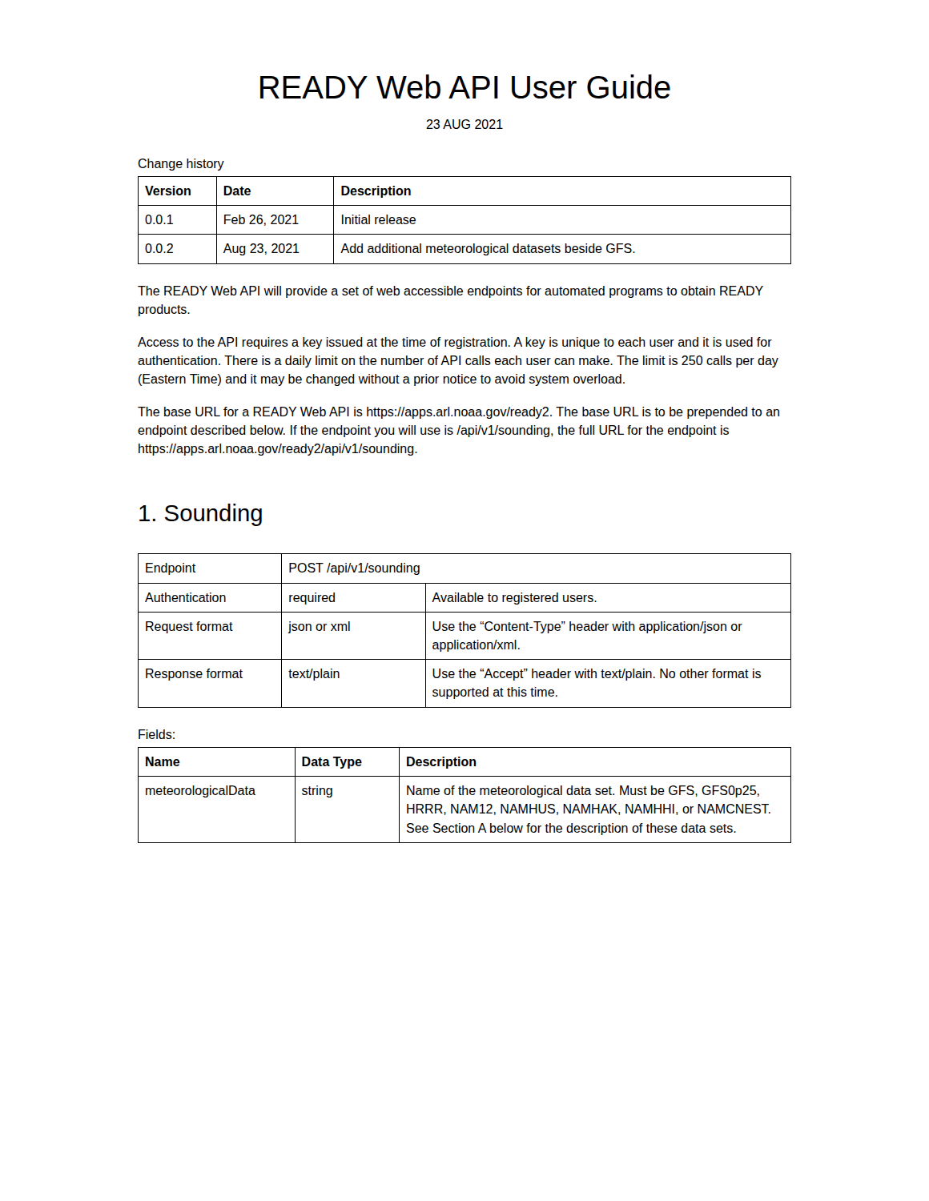READY Web API User Guide
23 AUG 2021
Change history
| Version | Date | Description |
| --- | --- | --- |
| 0.0.1 | Feb 26, 2021 | Initial release |
| 0.0.2 | Aug 23, 2021 | Add additional meteorological datasets beside GFS. |
The READY Web API will provide a set of web accessible endpoints for automated programs to obtain READY products.
Access to the API requires a key issued at the time of registration. A key is unique to each user and it is used for authentication. There is a daily limit on the number of API calls each user can make. The limit is 250 calls per day (Eastern Time) and it may be changed without a prior notice to avoid system overload.
The base URL for a READY Web API is https://apps.arl.noaa.gov/ready2. The base URL is to be prepended to an endpoint described below. If the endpoint you will use is /api/v1/sounding, the full URL for the endpoint is https://apps.arl.noaa.gov/ready2/api/v1/sounding.
1. Sounding
| Endpoint | POST /api/v1/sounding |
| Authentication | required | Available to registered users. |
| Request format | json or xml | Use the “Content-Type” header with application/json or application/xml. |
| Response format | text/plain | Use the “Accept” header with text/plain. No other format is supported at this time. |
Fields:
| Name | Data Type | Description |
| --- | --- | --- |
| meteorologicalData | string | Name of the meteorological data set. Must be GFS, GFS0p25, HRRR, NAM12, NAMHUS, NAMHAK, NAMHHI, or NAMCNEST. See Section A below for the description of these data sets. |